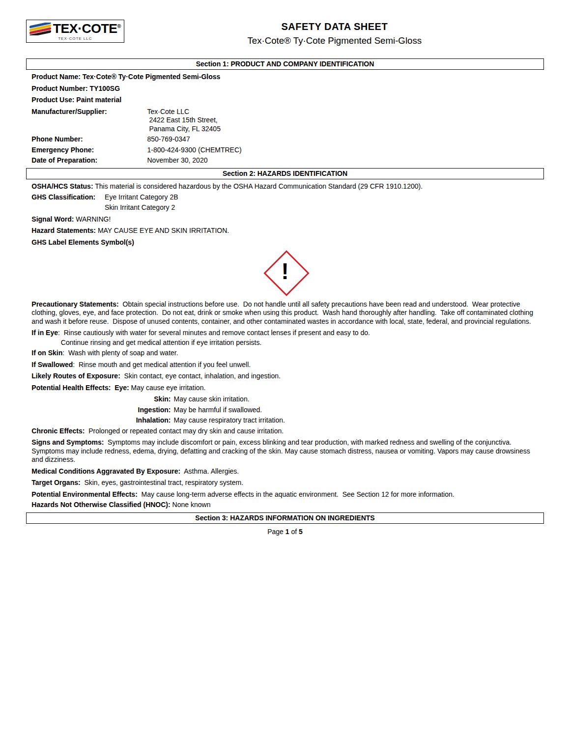TEX·COTE®
TEX·COTE LLC
SAFETY DATA SHEET
Tex·Cote® Ty·Cote Pigmented Semi-Gloss
Section 1: PRODUCT AND COMPANY IDENTIFICATION
Product Name: Tex·Cote® Ty·Cote Pigmented Semi-Gloss
Product Number: TY100SG
Product Use: Paint material
Manufacturer/Supplier:
Tex·Cote LLC
2422 East 15th Street,
Panama City, FL 32405
Phone Number:
850-769-0347
Emergency Phone:
1-800-424-9300 (CHEMTREC)
Date of Preparation:
November 30, 2020
Section 2: HAZARDS IDENTIFICATION
OSHA/HCS Status: This material is considered hazardous by the OSHA Hazard Communication Standard (29 CFR 1910.1200).
GHS Classification:
Eye Irritant Category 2B
Skin Irritant Category 2
Signal Word: WARNING!
Hazard Statements: MAY CAUSE EYE AND SKIN IRRITATION.
GHS Label Elements Symbol(s)
!
Precautionary Statements: Obtain special instructions before use. Do not handle until all safety precautions have been read and understood. Wear protective clothing, gloves, eye, and face protection. Do not eat, drink or smoke when using this product. Wash hand thoroughly after handling. Take off contaminated clothing and wash it before reuse. Dispose of unused contents, container, and other contaminated wastes in accordance with local, state, federal, and provincial regulations.
If in Eye: Rinse cautiously with water for several minutes and remove contact lenses if present and easy to do.
Continue rinsing and get medical attention if eye irritation persists.
If on Skin: Wash with plenty of soap and water.
If Swallowed: Rinse mouth and get medical attention if you feel unwell.
Likely Routes of Exposure: Skin contact, eye contact, inhalation, and ingestion.
Potential Health Effects: Eye: May cause eye irritation.
Skin:
May cause skin irritation.
Ingestion:
May be harmful if swallowed.
Inhalation:
May cause respiratory tract irritation.
Chronic Effects: Prolonged or repeated contact may dry skin and cause irritation.
Signs and Symptoms: Symptoms may include discomfort or pain, excess blinking and tear production, with marked redness and swelling of the conjunctiva. Symptoms may include redness, edema, drying, defatting and cracking of the skin. May cause stomach distress, nausea or vomiting. Vapors may cause drowsiness and dizziness.
Medical Conditions Aggravated By Exposure: Asthma. Allergies.
Target Organs: Skin, eyes, gastrointestinal tract, respiratory system.
Potential Environmental Effects: May cause long-term adverse effects in the aquatic environment. See Section 12 for more information.
Hazards Not Otherwise Classified (HNOC): None known
Section 3: HAZARDS INFORMATION ON INGREDIENTS
Page 1 of 5